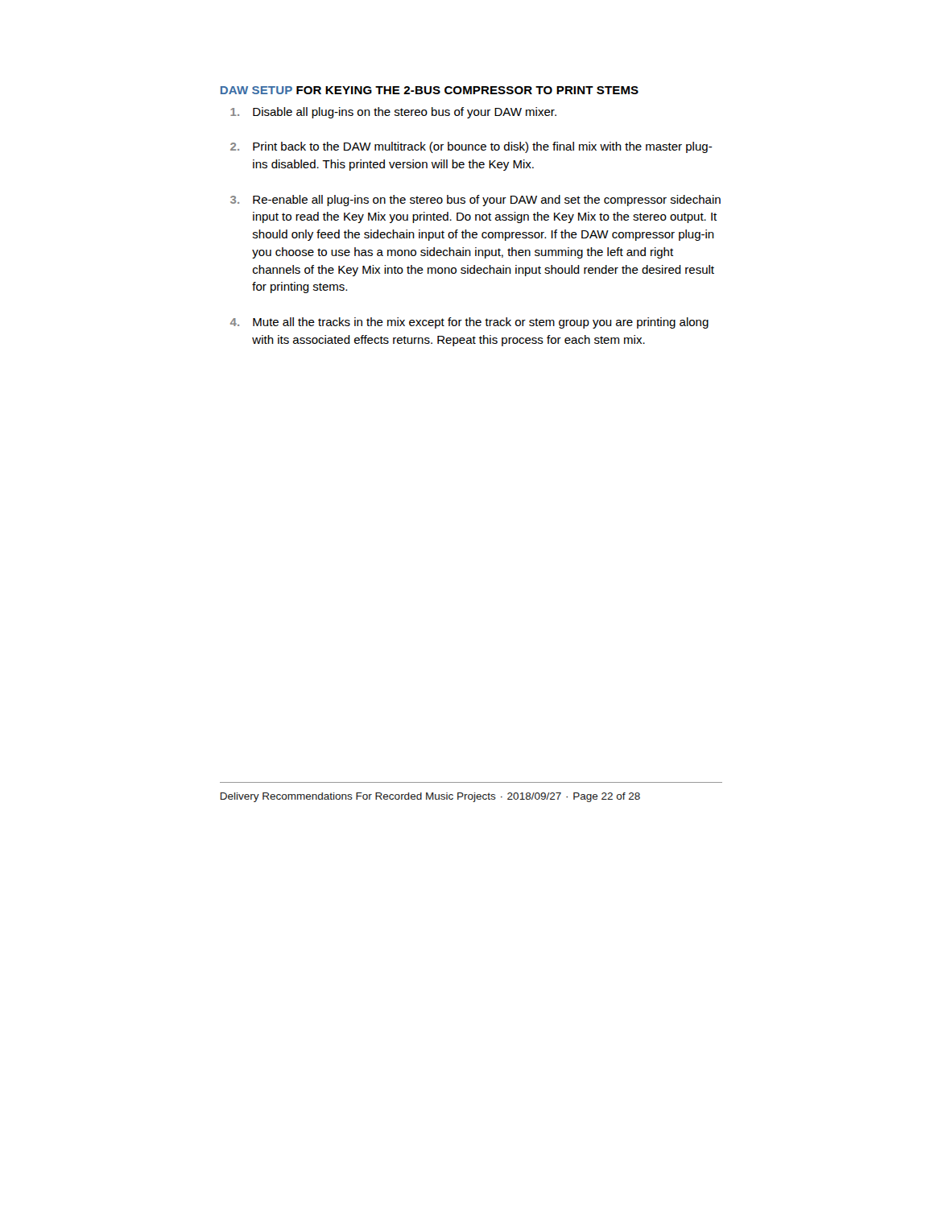DAW SETUP FOR KEYING THE 2-BUS COMPRESSOR TO PRINT STEMS
Disable all plug-ins on the stereo bus of your DAW mixer.
Print back to the DAW multitrack (or bounce to disk) the final mix with the master plug-ins disabled. This printed version will be the Key Mix.
Re-enable all plug-ins on the stereo bus of your DAW and set the compressor sidechain input to read the Key Mix you printed. Do not assign the Key Mix to the stereo output. It should only feed the sidechain input of the compressor. If the DAW compressor plug-in you choose to use has a mono sidechain input, then summing the left and right channels of the Key Mix into the mono sidechain input should render the desired result for printing stems.
Mute all the tracks in the mix except for the track or stem group you are printing along with its associated effects returns. Repeat this process for each stem mix.
Delivery Recommendations For Recorded Music Projects·2018/09/27·Page 22 of 28